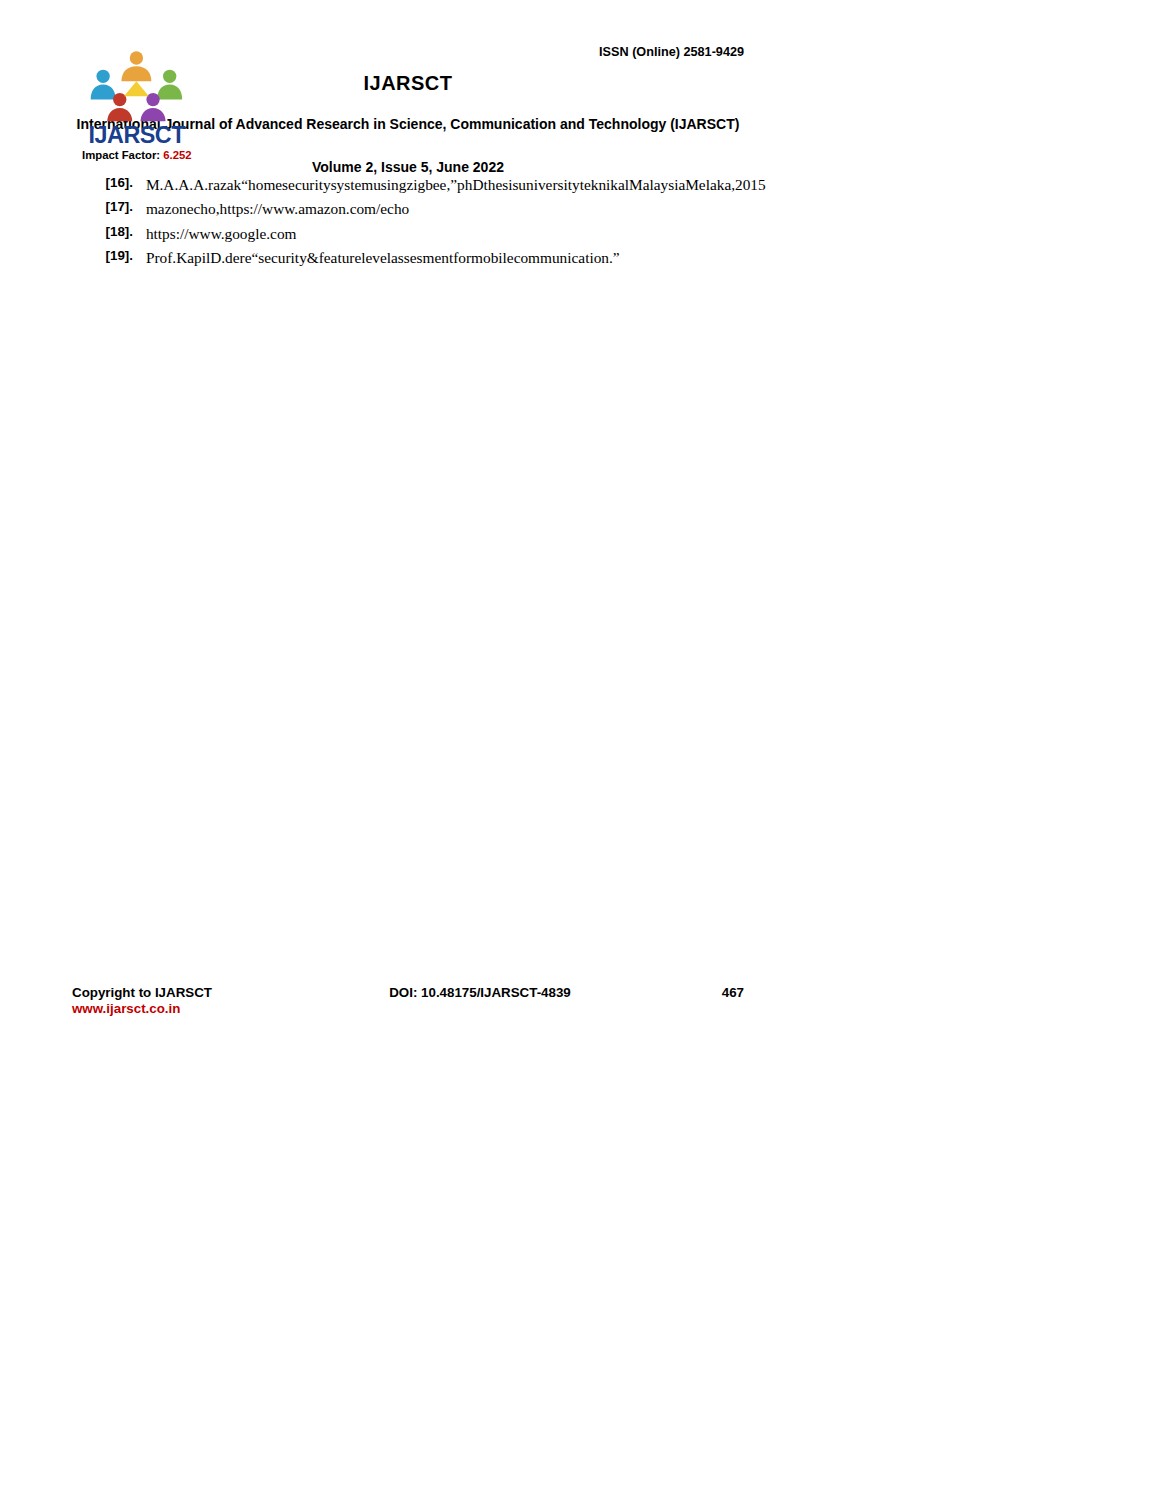IJARSCT
Impact Factor: 6.252
ISSN (Online) 2581-9429
IJARSCT
International Journal of Advanced Research in Science, Communication and Technology (IJARSCT)
Volume 2, Issue 5, June 2022
[16].
M.A.A.A.razak“homesecuritysystemusingzigbee,”phDthesisuniversityteknikalMalaysiaMelaka,2015
[17].
mazonecho,https://www.amazon.com/echo
[18].
https://www.google.com
[19].
Prof.KapilD.dere“security&featurelevelassesmentformobilecommunication.”
Copyright to IJARSCT
DOI: 10.48175/IJARSCT-4839
467
www.ijarsct.co.in